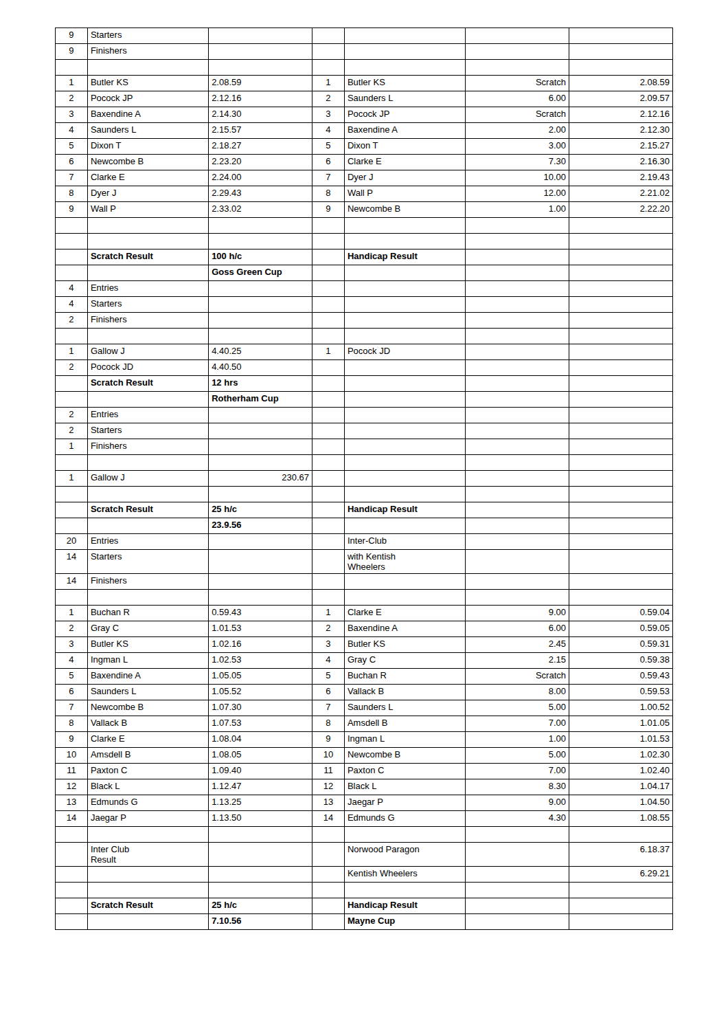| 9 | Starters | | | | | |
| 9 | Finishers | | | | | |
| 1 | Butler KS | 2.08.59 | 1 | Butler KS | Scratch | 2.08.59 |
| 2 | Pocock JP | 2.12.16 | 2 | Saunders L | 6.00 | 2.09.57 |
| 3 | Baxendine A | 2.14.30 | 3 | Pocock JP | Scratch | 2.12.16 |
| 4 | Saunders L | 2.15.57 | 4 | Baxendine A | 2.00 | 2.12.30 |
| 5 | Dixon T | 2.18.27 | 5 | Dixon T | 3.00 | 2.15.27 |
| 6 | Newcombe B | 2.23.20 | 6 | Clarke E | 7.30 | 2.16.30 |
| 7 | Clarke E | 2.24.00 | 7 | Dyer J | 10.00 | 2.19.43 |
| 8 | Dyer J | 2.29.43 | 8 | Wall P | 12.00 | 2.21.02 |
| 9 | Wall P | 2.33.02 | 9 | Newcombe B | 1.00 | 2.22.20 |
| | Scratch Result | 100 h/c | | Handicap Result | | |
| | | Goss Green Cup | | | | |
| 4 | Entries | | | | | |
| 4 | Starters | | | | | |
| 2 | Finishers | | | | | |
| 1 | Gallow J | 4.40.25 | 1 | Pocock JD | | |
| 2 | Pocock JD | 4.40.50 | | | | |
| | Scratch Result | 12 hrs | | | | |
| | | Rotherham Cup | | | | |
| 2 | Entries | | | | | |
| 2 | Starters | | | | | |
| 1 | Finishers | | | | | |
| 1 | Gallow J | 230.67 | | | | |
| | Scratch Result | 25 h/c | | Handicap Result | | |
| | | 23.9.56 | | | | |
| 20 | Entries | | | Inter-Club | | |
| 14 | Starters | | | with Kentish Wheelers | | |
| 14 | Finishers | | | | | |
| 1 | Buchan R | 0.59.43 | 1 | Clarke E | 9.00 | 0.59.04 |
| 2 | Gray C | 1.01.53 | 2 | Baxendine A | 6.00 | 0.59.05 |
| 3 | Butler KS | 1.02.16 | 3 | Butler KS | 2.45 | 0.59.31 |
| 4 | Ingman L | 1.02.53 | 4 | Gray C | 2.15 | 0.59.38 |
| 5 | Baxendine A | 1.05.05 | 5 | Buchan R | Scratch | 0.59.43 |
| 6 | Saunders L | 1.05.52 | 6 | Vallack B | 8.00 | 0.59.53 |
| 7 | Newcombe B | 1.07.30 | 7 | Saunders L | 5.00 | 1.00.52 |
| 8 | Vallack B | 1.07.53 | 8 | Amsdell B | 7.00 | 1.01.05 |
| 9 | Clarke E | 1.08.04 | 9 | Ingman L | 1.00 | 1.01.53 |
| 10 | Amsdell B | 1.08.05 | 10 | Newcombe B | 5.00 | 1.02.30 |
| 11 | Paxton C | 1.09.40 | 11 | Paxton C | 7.00 | 1.02.40 |
| 12 | Black L | 1.12.47 | 12 | Black L | 8.30 | 1.04.17 |
| 13 | Edmunds G | 1.13.25 | 13 | Jaegar P | 9.00 | 1.04.50 |
| 14 | Jaegar P | 1.13.50 | 14 | Edmunds G | 4.30 | 1.08.55 |
| | Inter Club Result | | | Norwood Paragon | | 6.18.37 |
| | | | | Kentish Wheelers | | 6.29.21 |
| | Scratch Result | 25 h/c | | Handicap Result | | |
| | | 7.10.56 | | Mayne Cup | | |